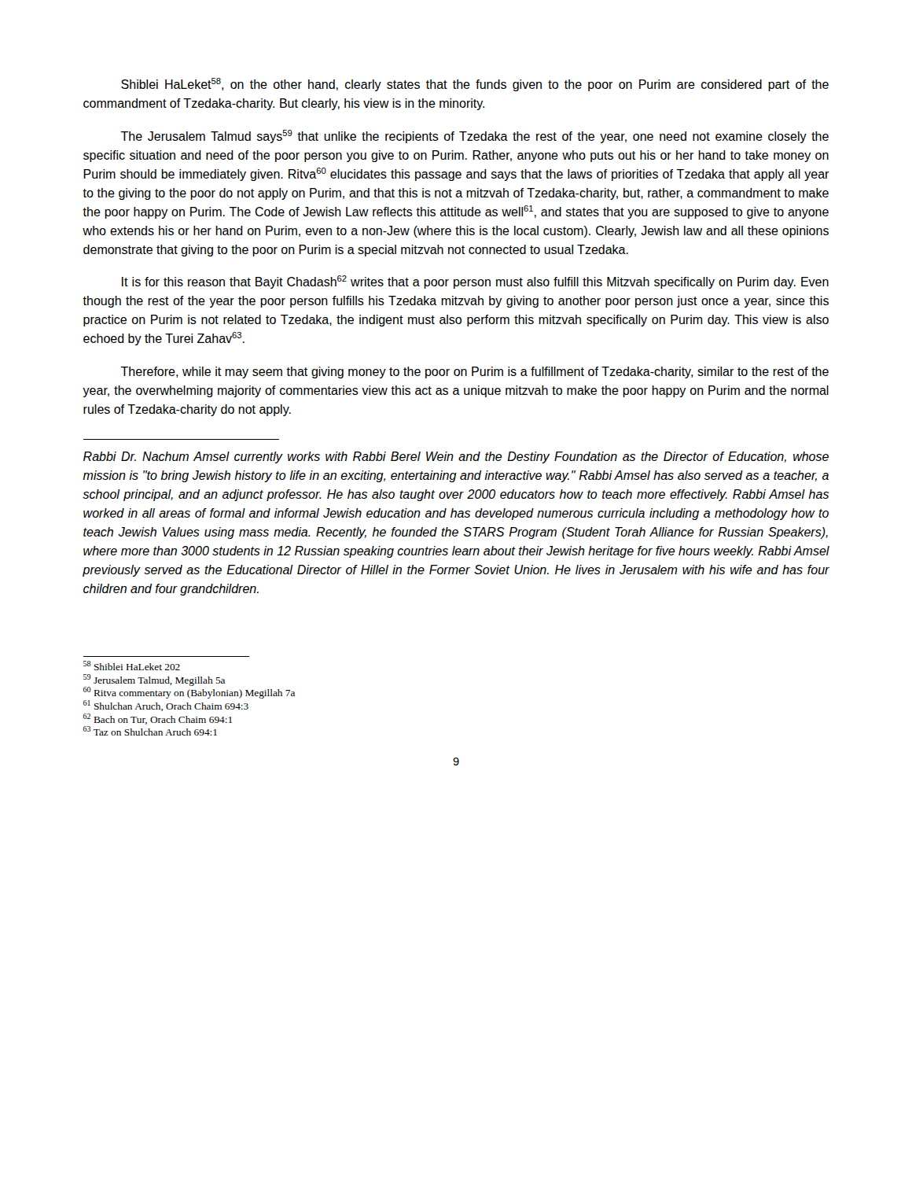Shiblei HaLeket58, on the other hand, clearly states that the funds given to the poor on Purim are considered part of the commandment of Tzedaka-charity. But clearly, his view is in the minority.
The Jerusalem Talmud says59 that unlike the recipients of Tzedaka the rest of the year, one need not examine closely the specific situation and need of the poor person you give to on Purim. Rather, anyone who puts out his or her hand to take money on Purim should be immediately given. Ritva60 elucidates this passage and says that the laws of priorities of Tzedaka that apply all year to the giving to the poor do not apply on Purim, and that this is not a mitzvah of Tzedaka-charity, but, rather, a commandment to make the poor happy on Purim. The Code of Jewish Law reflects this attitude as well61, and states that you are supposed to give to anyone who extends his or her hand on Purim, even to a non-Jew (where this is the local custom). Clearly, Jewish law and all these opinions demonstrate that giving to the poor on Purim is a special mitzvah not connected to usual Tzedaka.
It is for this reason that Bayit Chadash62 writes that a poor person must also fulfill this Mitzvah specifically on Purim day. Even though the rest of the year the poor person fulfills his Tzedaka mitzvah by giving to another poor person just once a year, since this practice on Purim is not related to Tzedaka, the indigent must also perform this mitzvah specifically on Purim day. This view is also echoed by the Turei Zahav63.
Therefore, while it may seem that giving money to the poor on Purim is a fulfillment of Tzedaka-charity, similar to the rest of the year, the overwhelming majority of commentaries view this act as a unique mitzvah to make the poor happy on Purim and the normal rules of Tzedaka-charity do not apply.
Rabbi Dr. Nachum Amsel currently works with Rabbi Berel Wein and the Destiny Foundation as the Director of Education, whose mission is "to bring Jewish history to life in an exciting, entertaining and interactive way." Rabbi Amsel has also served as a teacher, a school principal, and an adjunct professor. He has also taught over 2000 educators how to teach more effectively. Rabbi Amsel has worked in all areas of formal and informal Jewish education and has developed numerous curricula including a methodology how to teach Jewish Values using mass media. Recently, he founded the STARS Program (Student Torah Alliance for Russian Speakers), where more than 3000 students in 12 Russian speaking countries learn about their Jewish heritage for five hours weekly. Rabbi Amsel previously served as the Educational Director of Hillel in the Former Soviet Union. He lives in Jerusalem with his wife and has four children and four grandchildren.
58 Shiblei HaLeket 202
59 Jerusalem Talmud, Megillah 5a
60 Ritva commentary on (Babylonian) Megillah 7a
61 Shulchan Aruch, Orach Chaim 694:3
62 Bach on Tur, Orach Chaim 694:1
63 Taz on Shulchan Aruch 694:1
9